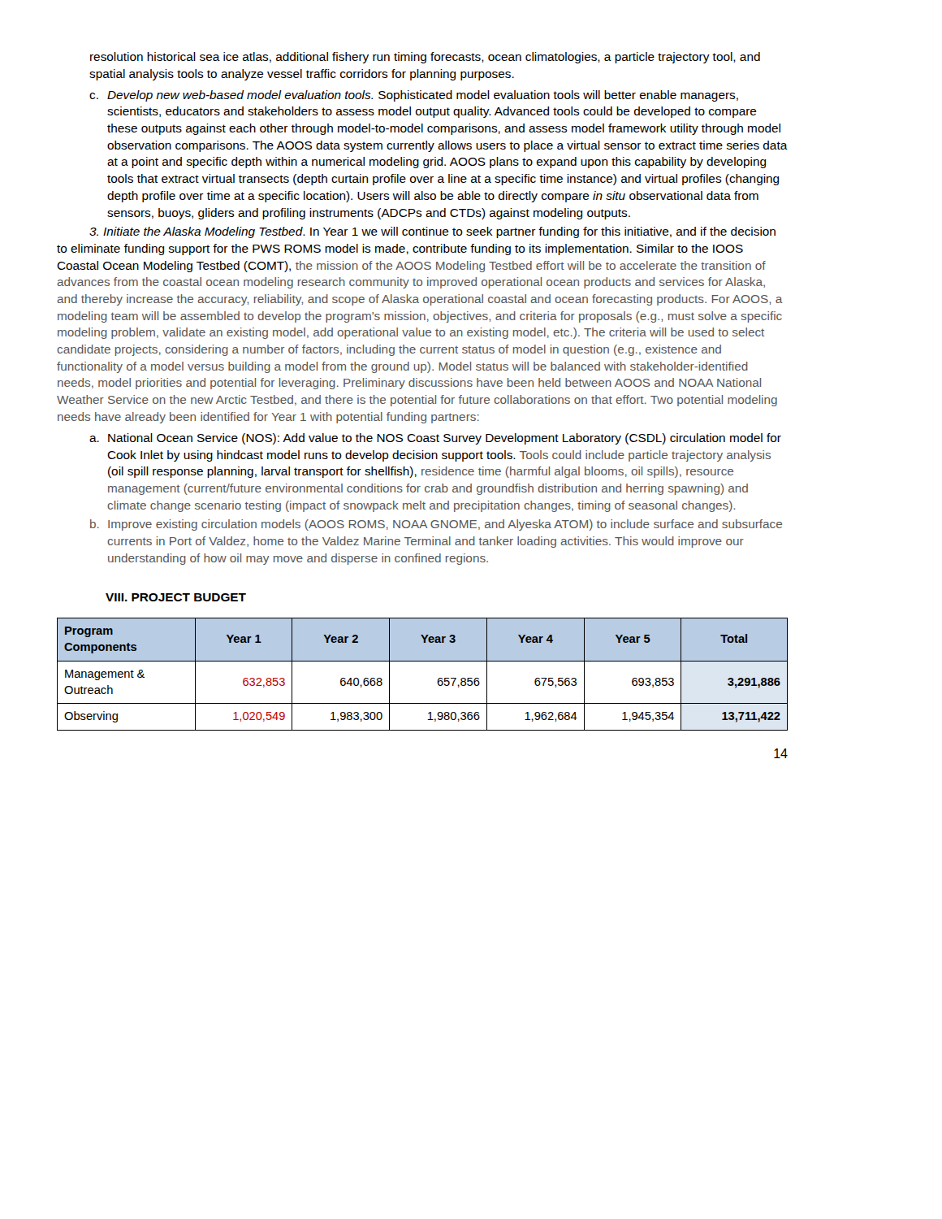resolution historical sea ice atlas, additional fishery run timing forecasts, ocean climatologies, a particle trajectory tool, and spatial analysis tools to analyze vessel traffic corridors for planning purposes.
c.
Develop new web-based model evaluation tools. Sophisticated model evaluation tools will better enable managers, scientists, educators and stakeholders to assess model output quality. Advanced tools could be developed to compare these outputs against each other through model-to-model comparisons, and assess model framework utility through model observation comparisons. The AOOS data system currently allows users to place a virtual sensor to extract time series data at a point and specific depth within a numerical modeling grid. AOOS plans to expand upon this capability by developing tools that extract virtual transects (depth curtain profile over a line at a specific time instance) and virtual profiles (changing depth profile over time at a specific location). Users will also be able to directly compare in situ observational data from sensors, buoys, gliders and profiling instruments (ADCPs and CTDs) against modeling outputs.
3. Initiate the Alaska Modeling Testbed. In Year 1 we will continue to seek partner funding for this initiative, and if the decision to eliminate funding support for the PWS ROMS model is made, contribute funding to its implementation. Similar to the IOOS Coastal Ocean Modeling Testbed (COMT), the mission of the AOOS Modeling Testbed effort will be to accelerate the transition of advances from the coastal ocean modeling research community to improved operational ocean products and services for Alaska, and thereby increase the accuracy, reliability, and scope of Alaska operational coastal and ocean forecasting products. For AOOS, a modeling team will be assembled to develop the program's mission, objectives, and criteria for proposals (e.g., must solve a specific modeling problem, validate an existing model, add operational value to an existing model, etc.). The criteria will be used to select candidate projects, considering a number of factors, including the current status of model in question (e.g., existence and functionality of a model versus building a model from the ground up). Model status will be balanced with stakeholder-identified needs, model priorities and potential for leveraging. Preliminary discussions have been held between AOOS and NOAA National Weather Service on the new Arctic Testbed, and there is the potential for future collaborations on that effort. Two potential modeling needs have already been identified for Year 1 with potential funding partners:
a.
National Ocean Service (NOS): Add value to the NOS Coast Survey Development Laboratory (CSDL) circulation model for Cook Inlet by using hindcast model runs to develop decision support tools. Tools could include particle trajectory analysis (oil spill response planning, larval transport for shellfish), residence time (harmful algal blooms, oil spills), resource management (current/future environmental conditions for crab and groundfish distribution and herring spawning) and climate change scenario testing (impact of snowpack melt and precipitation changes, timing of seasonal changes).
b.
Improve existing circulation models (AOOS ROMS, NOAA GNOME, and Alyeska ATOM) to include surface and subsurface currents in Port of Valdez, home to the Valdez Marine Terminal and tanker loading activities. This would improve our understanding of how oil may move and disperse in confined regions.
VIII. PROJECT BUDGET
| Program Components | Year 1 | Year 2 | Year 3 | Year 4 | Year 5 | Total |
| --- | --- | --- | --- | --- | --- | --- |
| Management & Outreach | 632,853 | 640,668 | 657,856 | 675,563 | 693,853 | 3,291,886 |
| Observing | 1,020,549 | 1,983,300 | 1,980,366 | 1,962,684 | 1,945,354 | 13,711,422 |
14